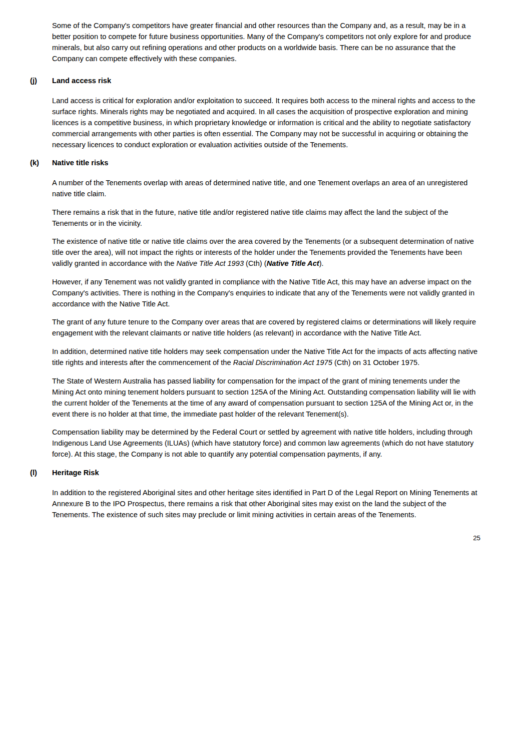Some of the Company's competitors have greater financial and other resources than the Company and, as a result, may be in a better position to compete for future business opportunities. Many of the Company's competitors not only explore for and produce minerals, but also carry out refining operations and other products on a worldwide basis. There can be no assurance that the Company can compete effectively with these companies.
(j) Land access risk
Land access is critical for exploration and/or exploitation to succeed. It requires both access to the mineral rights and access to the surface rights. Minerals rights may be negotiated and acquired. In all cases the acquisition of prospective exploration and mining licences is a competitive business, in which proprietary knowledge or information is critical and the ability to negotiate satisfactory commercial arrangements with other parties is often essential. The Company may not be successful in acquiring or obtaining the necessary licences to conduct exploration or evaluation activities outside of the Tenements.
(k) Native title risks
A number of the Tenements overlap with areas of determined native title, and one Tenement overlaps an area of an unregistered native title claim.
There remains a risk that in the future, native title and/or registered native title claims may affect the land the subject of the Tenements or in the vicinity.
The existence of native title or native title claims over the area covered by the Tenements (or a subsequent determination of native title over the area), will not impact the rights or interests of the holder under the Tenements provided the Tenements have been validly granted in accordance with the Native Title Act 1993 (Cth) (Native Title Act).
However, if any Tenement was not validly granted in compliance with the Native Title Act, this may have an adverse impact on the Company's activities. There is nothing in the Company's enquiries to indicate that any of the Tenements were not validly granted in accordance with the Native Title Act.
The grant of any future tenure to the Company over areas that are covered by registered claims or determinations will likely require engagement with the relevant claimants or native title holders (as relevant) in accordance with the Native Title Act.
In addition, determined native title holders may seek compensation under the Native Title Act for the impacts of acts affecting native title rights and interests after the commencement of the Racial Discrimination Act 1975 (Cth) on 31 October 1975.
The State of Western Australia has passed liability for compensation for the impact of the grant of mining tenements under the Mining Act onto mining tenement holders pursuant to section 125A of the Mining Act. Outstanding compensation liability will lie with the current holder of the Tenements at the time of any award of compensation pursuant to section 125A of the Mining Act or, in the event there is no holder at that time, the immediate past holder of the relevant Tenement(s).
Compensation liability may be determined by the Federal Court or settled by agreement with native title holders, including through Indigenous Land Use Agreements (ILUAs) (which have statutory force) and common law agreements (which do not have statutory force). At this stage, the Company is not able to quantify any potential compensation payments, if any.
(l) Heritage Risk
In addition to the registered Aboriginal sites and other heritage sites identified in Part D of the Legal Report on Mining Tenements at Annexure B to the IPO Prospectus, there remains a risk that other Aboriginal sites may exist on the land the subject of the Tenements. The existence of such sites may preclude or limit mining activities in certain areas of the Tenements.
25